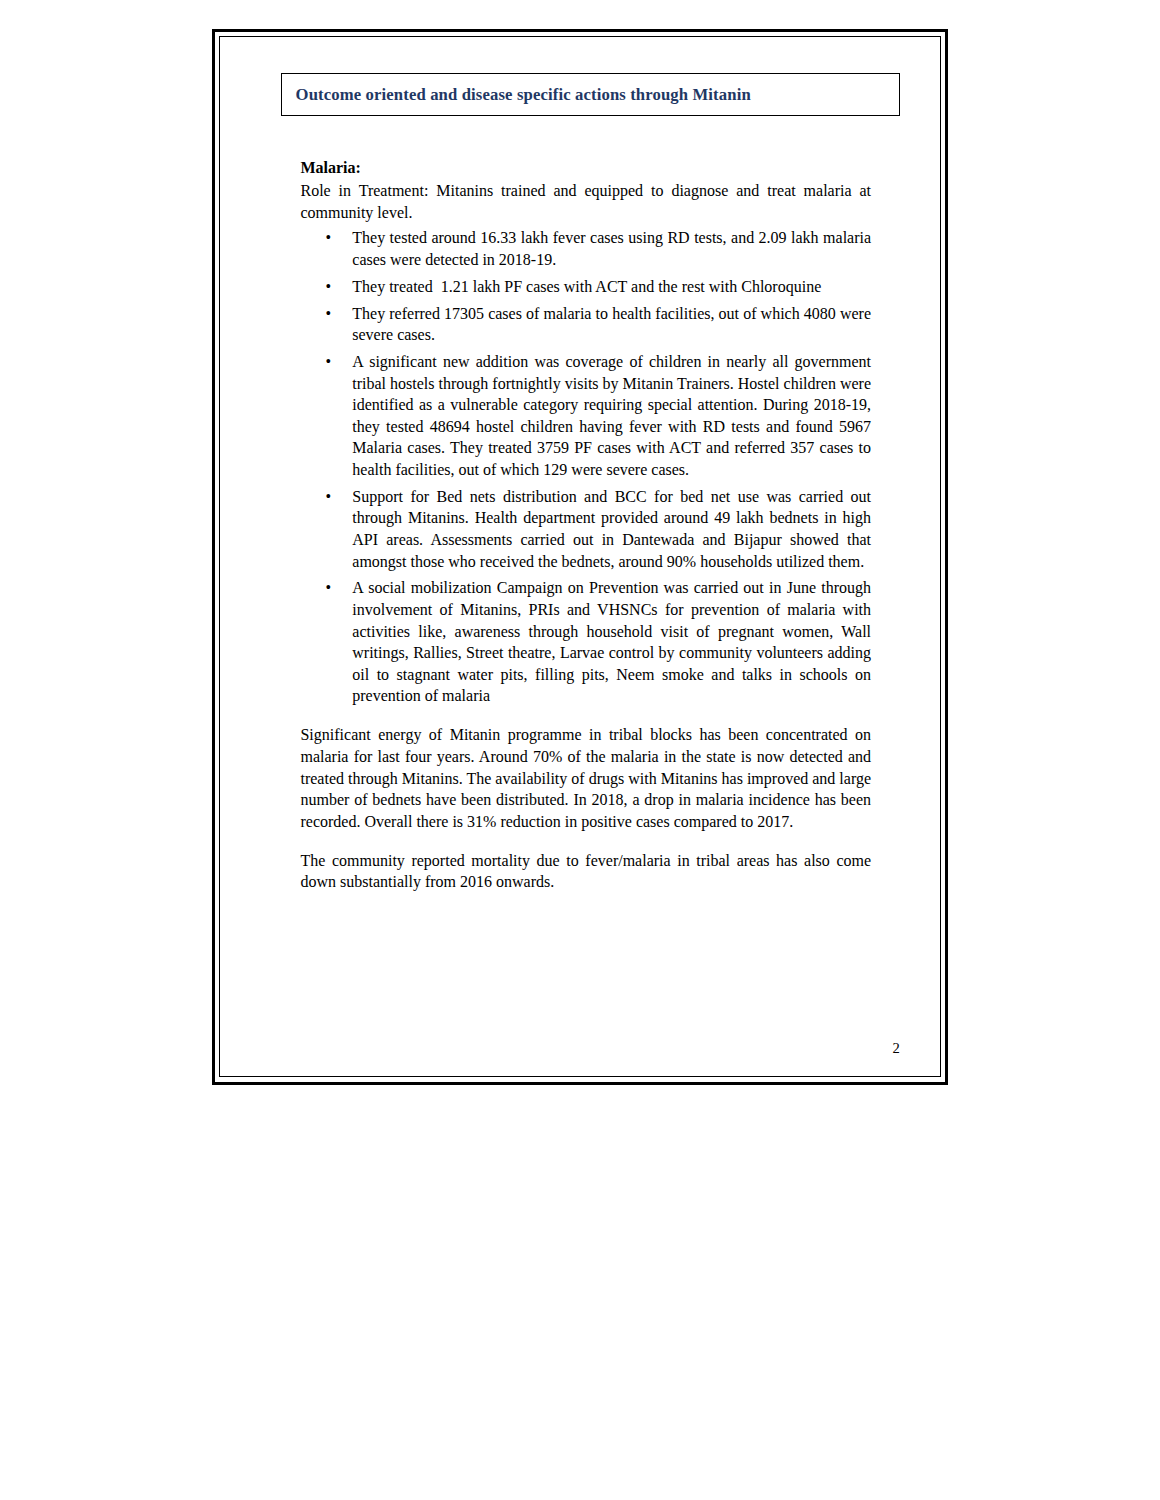Outcome oriented and disease specific actions through Mitanin
Malaria:
Role in Treatment: Mitanins trained and equipped to diagnose and treat malaria at community level.
They tested around 16.33 lakh fever cases using RD tests, and 2.09 lakh malaria cases were detected in 2018-19.
They treated 1.21 lakh PF cases with ACT and the rest with Chloroquine
They referred 17305 cases of malaria to health facilities, out of which 4080 were severe cases.
A significant new addition was coverage of children in nearly all government tribal hostels through fortnightly visits by Mitanin Trainers. Hostel children were identified as a vulnerable category requiring special attention. During 2018-19, they tested 48694 hostel children having fever with RD tests and found 5967 Malaria cases. They treated 3759 PF cases with ACT and referred 357 cases to health facilities, out of which 129 were severe cases.
Support for Bed nets distribution and BCC for bed net use was carried out through Mitanins. Health department provided around 49 lakh bednets in high API areas. Assessments carried out in Dantewada and Bijapur showed that amongst those who received the bednets, around 90% households utilized them.
A social mobilization Campaign on Prevention was carried out in June through involvement of Mitanins, PRIs and VHSNCs for prevention of malaria with activities like, awareness through household visit of pregnant women, Wall writings, Rallies, Street theatre, Larvae control by community volunteers adding oil to stagnant water pits, filling pits, Neem smoke and talks in schools on prevention of malaria
Significant energy of Mitanin programme in tribal blocks has been concentrated on malaria for last four years. Around 70% of the malaria in the state is now detected and treated through Mitanins. The availability of drugs with Mitanins has improved and large number of bednets have been distributed. In 2018, a drop in malaria incidence has been recorded. Overall there is 31% reduction in positive cases compared to 2017.
The community reported mortality due to fever/malaria in tribal areas has also come down substantially from 2016 onwards.
2